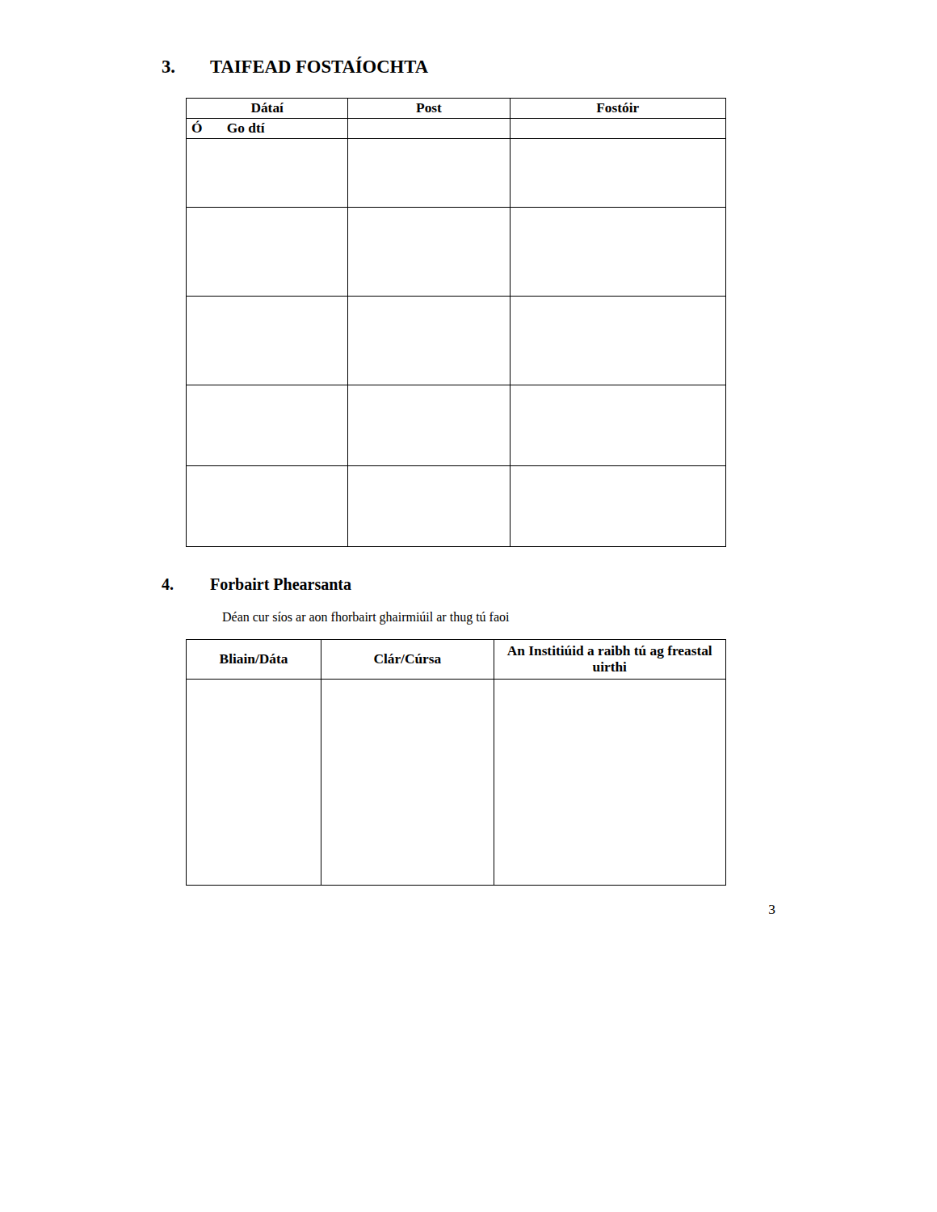3. TAIFEAD FOSTAÍOCHTA
| Dátaí | Post | Fostóir |
| --- | --- | --- |
| Ó Go dtí | | |
4. Forbairt Phearsanta
Déan cur síos ar aon fhorbairt ghairmiúil ar thug tú faoi
| Bliain/Dáta | Clár/Cúrsa | An Institiúid a raibh tú ag freastal uirthi |
| --- | --- | --- |
3